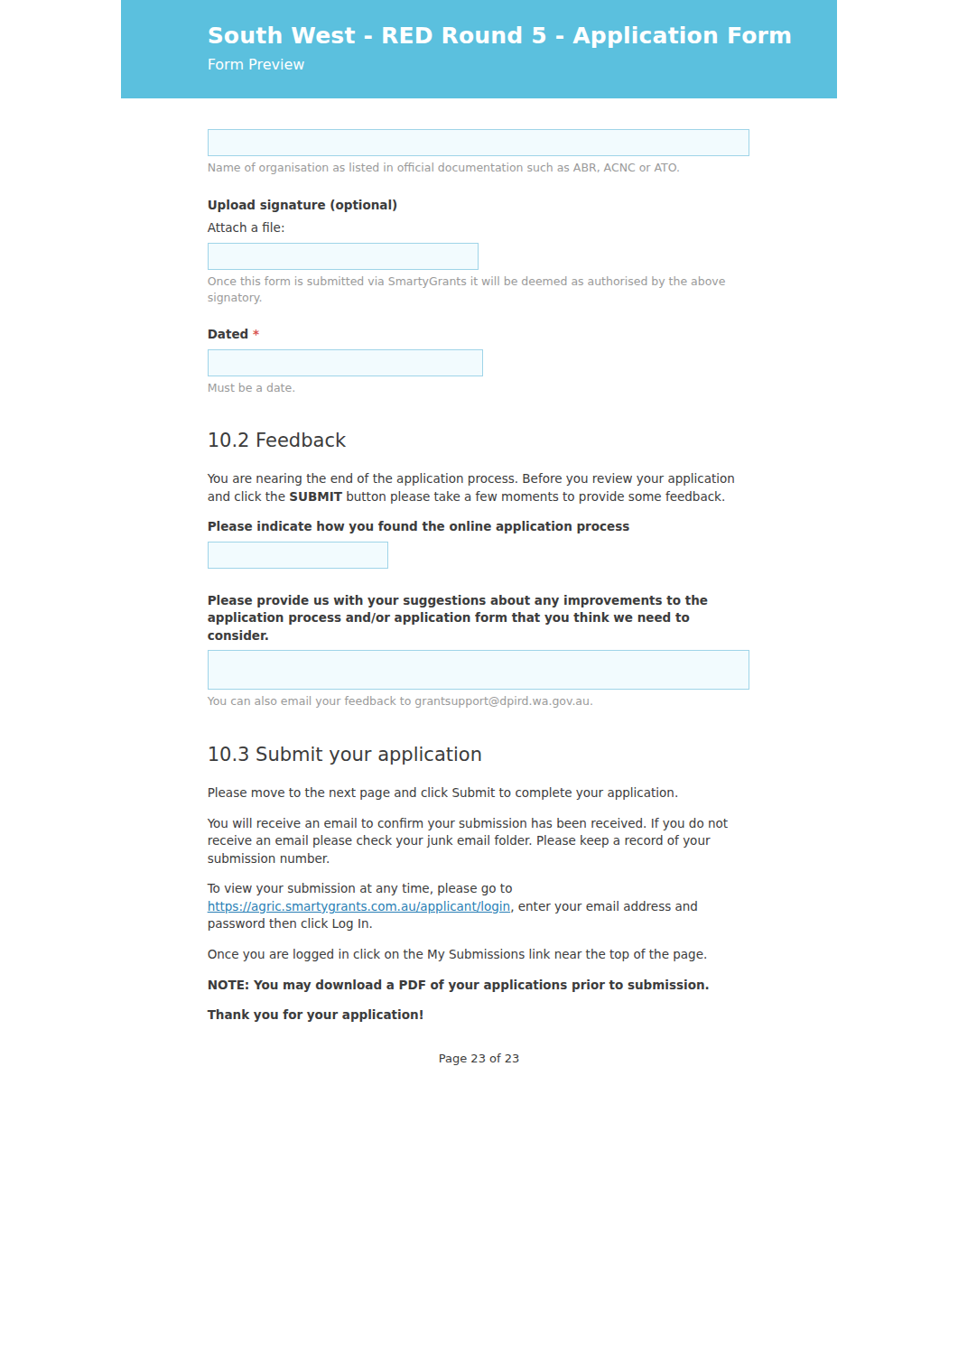South West - RED Round 5 - Application Form
Form Preview
Name of organisation as listed in official documentation such as ABR, ACNC or ATO.
Upload signature (optional)
Attach a file:
Once this form is submitted via SmartyGrants it will be deemed as authorised by the above signatory.
Dated *
Must be a date.
10.2 Feedback
You are nearing the end of the application process. Before you review your application and click the SUBMIT button please take a few moments to provide some feedback.
Please indicate how you found the online application process
Please provide us with your suggestions about any improvements to the application process and/or application form that you think we need to consider.
You can also email your feedback to grantsupport@dpird.wa.gov.au.
10.3 Submit your application
Please move to the next page and click Submit to complete your application.
You will receive an email to confirm your submission has been received. If you do not receive an email please check your junk email folder. Please keep a record of your submission number.
To view your submission at any time, please go to https://agric.smartygrants.com.au/applicant/login, enter your email address and password then click Log In.
Once you are logged in click on the My Submissions link near the top of the page.
NOTE: You may download a PDF of your applications prior to submission.
Thank you for your application!
Page 23 of 23